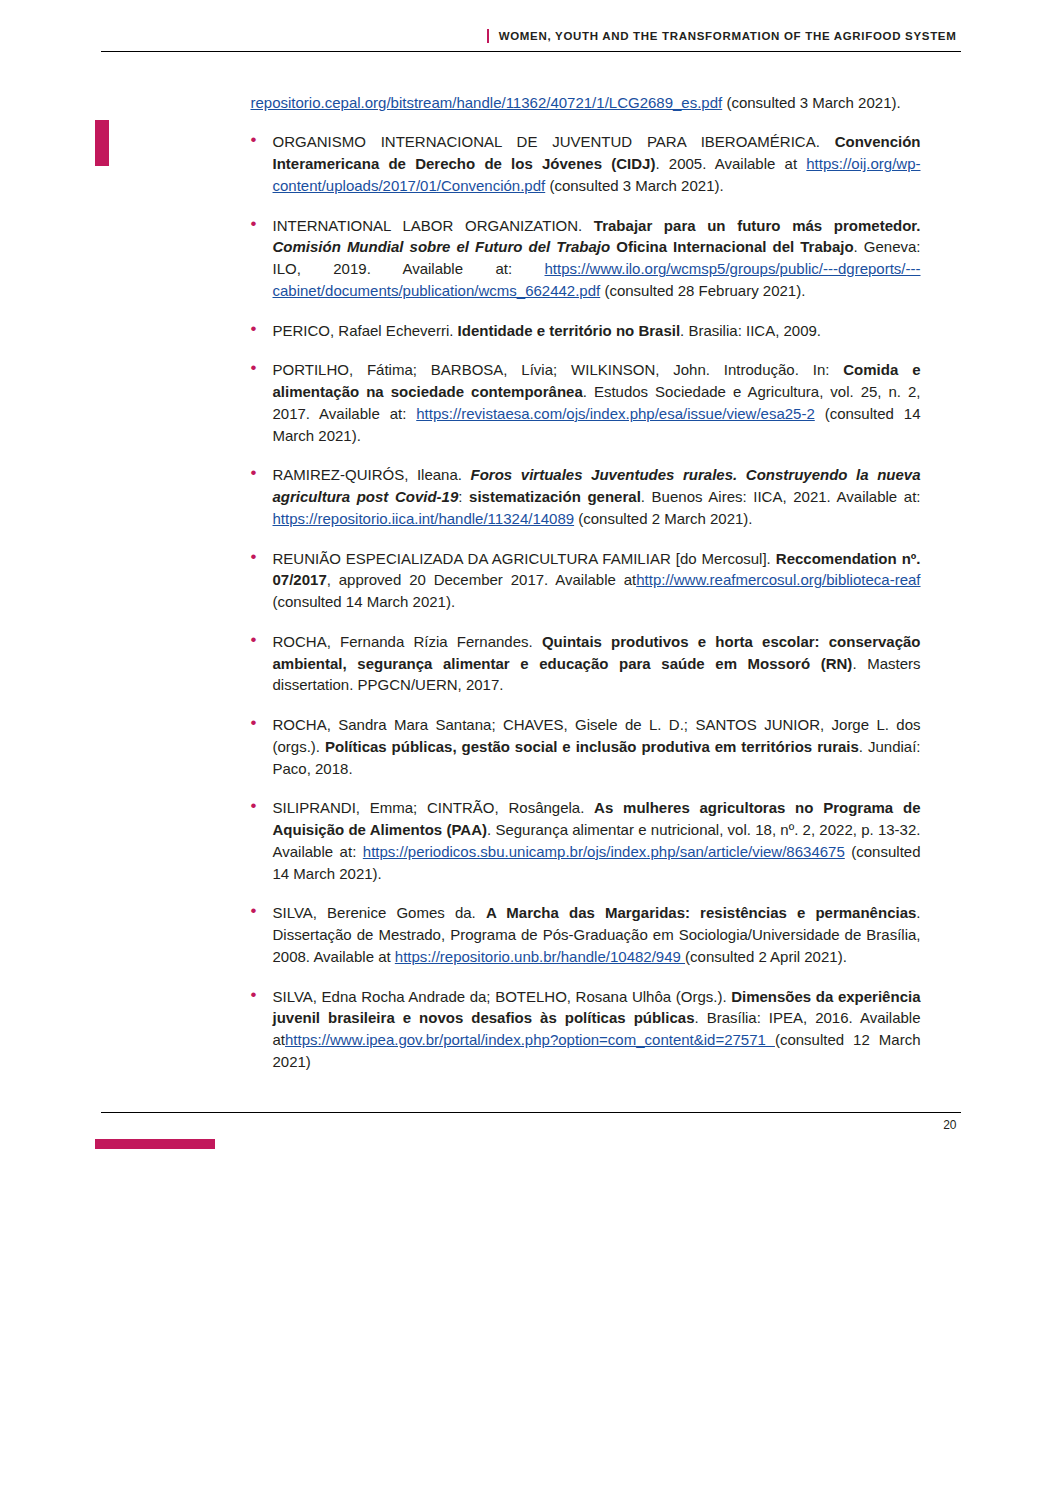Women, Youth and the Transformation of the Agrifood System
repositorio.cepal.org/bitstream/handle/11362/40721/1/LCG2689_es.pdf (consulted 3 March 2021).
ORGANISMO INTERNACIONAL DE JUVENTUD PARA IBEROAMÉRICA. Convención Interamericana de Derecho de los Jóvenes (CIDJ). 2005. Available at https://oij.org/wp-content/uploads/2017/01/Convención.pdf (consulted 3 March 2021).
INTERNATIONAL LABOR ORGANIZATION. Trabajar para un futuro más prometedor. Comisión Mundial sobre el Futuro del Trabajo Oficina Internacional del Trabajo. Geneva: ILO, 2019. Available at: https://www.ilo.org/wcmsp5/groups/public/---dgreports/---cabinet/documents/publication/wcms_662442.pdf (consulted 28 February 2021).
PERICO, Rafael Echeverri. Identidade e território no Brasil. Brasilia: IICA, 2009.
PORTILHO, Fátima; BARBOSA, Lívia; WILKINSON, John. Introdução. In: Comida e alimentação na sociedade contemporânea. Estudos Sociedade e Agricultura, vol. 25, n. 2, 2017. Available at: https://revistaesa.com/ojs/index.php/esa/issue/view/esa25-2 (consulted 14 March 2021).
RAMIREZ-QUIRÓS, Ileana. Foros virtuales Juventudes rurales. Construyendo la nueva agricultura post Covid-19: sistematización general. Buenos Aires: IICA, 2021. Available at: https://repositorio.iica.int/handle/11324/14089 (consulted 2 March 2021).
REUNIÃO ESPECIALIZADA DA AGRICULTURA FAMILIAR [do Mercosul]. Reccomendation nº. 07/2017, approved 20 December 2017. Available athttp://www.reafmercosul.org/biblioteca-reaf (consulted 14 March 2021).
ROCHA, Fernanda Rízia Fernandes. Quintais produtivos e horta escolar: conservação ambiental, segurança alimentar e educação para saúde em Mossoró (RN). Masters dissertation. PPGCN/UERN, 2017.
ROCHA, Sandra Mara Santana; CHAVES, Gisele de L. D.; SANTOS JUNIOR, Jorge L. dos (orgs.). Políticas públicas, gestão social e inclusão produtiva em territórios rurais. Jundiaí: Paco, 2018.
SILIPRANDI, Emma; CINTRÃO, Rosângela. As mulheres agricultoras no Programa de Aquisição de Alimentos (PAA). Segurança alimentar e nutricional, vol. 18, nº. 2, 2022, p. 13-32. Available at: https://periodicos.sbu.unicamp.br/ojs/index.php/san/article/view/8634675 (consulted 14 March 2021).
SILVA, Berenice Gomes da. A Marcha das Margaridas: resistências e permanências. Dissertação de Mestrado, Programa de Pós-Graduação em Sociologia/Universidade de Brasília, 2008. Available at https://repositorio.unb.br/handle/10482/949 (consulted 2 April 2021).
SILVA, Edna Rocha Andrade da; BOTELHO, Rosana Ulhôa (Orgs.). Dimensões da experiência juvenil brasileira e novos desafios às políticas públicas. Brasília: IPEA, 2016. Available athttps://www.ipea.gov.br/portal/index.php?option=com_content&id=27571 (consulted 12 March 2021)
20